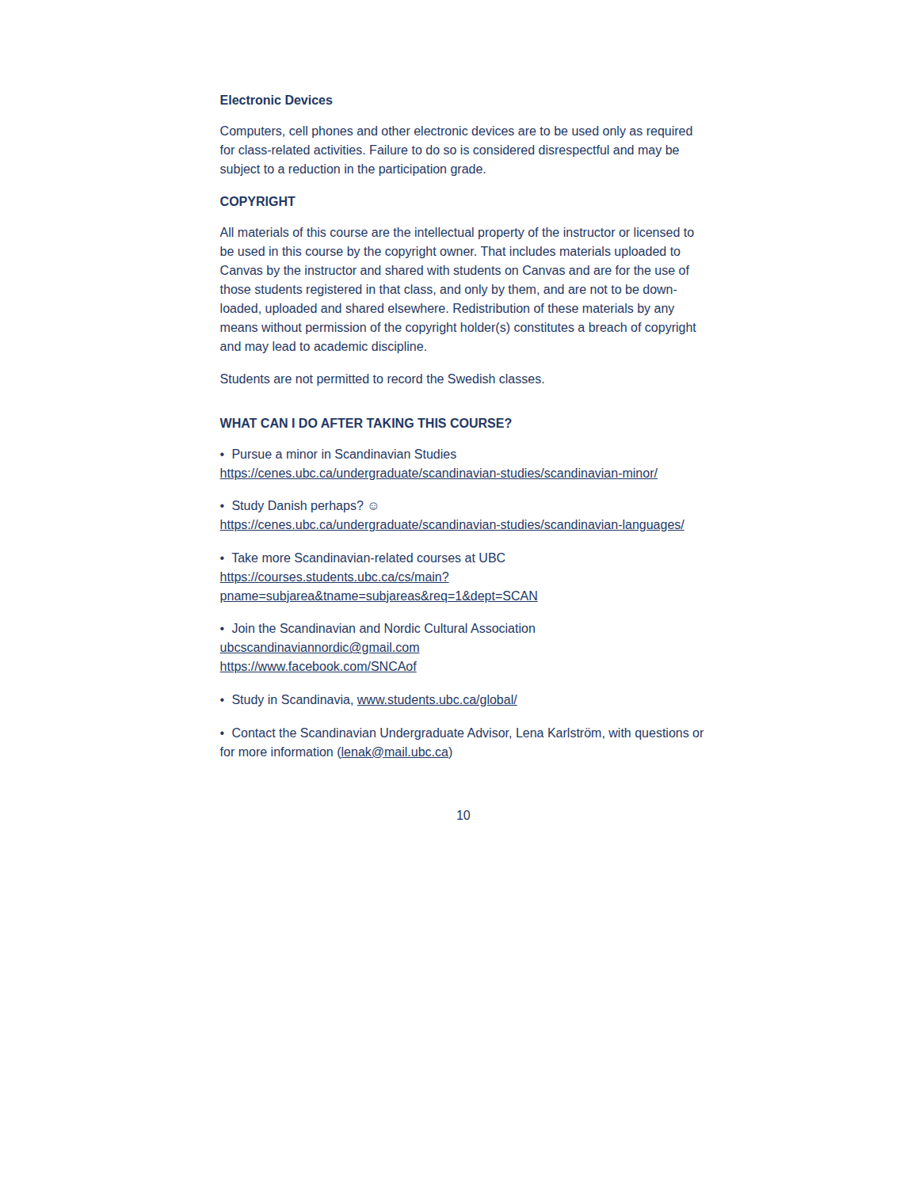Electronic Devices
Computers, cell phones and other electronic devices are to be used only as required for class-related activities. Failure to do so is considered disrespectful and may be subject to a reduction in the participation grade.
COPYRIGHT
All materials of this course are the intellectual property of the instructor or licensed to be used in this course by the copyright owner. That includes materials uploaded to Canvas by the instructor and shared with students on Canvas and are for the use of those students registered in that class, and only by them, and are not to be down-loaded, uploaded and shared elsewhere. Redistribution of these materials by any means without permission of the copyright holder(s) constitutes a breach of copyright and may lead to academic discipline.
Students are not permitted to record the Swedish classes.
WHAT CAN I DO AFTER TAKING THIS COURSE?
• Pursue a minor in Scandinavian Studies https://cenes.ubc.ca/undergraduate/scandinavian-studies/scandinavian-minor/
• Study Danish perhaps? ☺
https://cenes.ubc.ca/undergraduate/scandinavian-studies/scandinavian-languages/
• Take more Scandinavian-related courses at UBC
https://courses.students.ubc.ca/cs/main?pname=subjarea&tname=subjareas&req=1&dept=SCAN
• Join the Scandinavian and Nordic Cultural Association
ubcscandinaviannordic@gmail.com
https://www.facebook.com/SNCAof
• Study in Scandinavia, www.students.ubc.ca/global/
• Contact the Scandinavian Undergraduate Advisor, Lena Karlström, with questions or for more information (lenak@mail.ubc.ca)
10